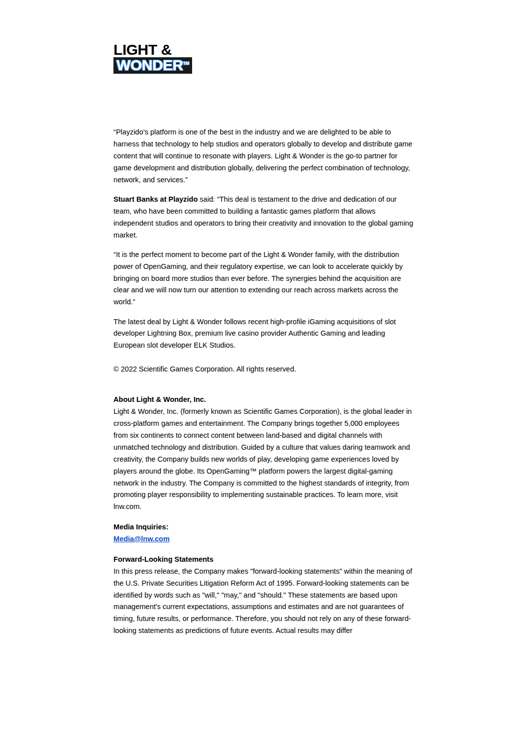LIGHT &
WONDERTM
“Playzido’s platform is one of the best in the industry and we are delighted to be able to harness that technology to help studios and operators globally to develop and distribute game content that will continue to resonate with players. Light & Wonder is the go-to partner for game development and distribution globally, delivering the perfect combination of technology, network, and services.”
Stuart Banks at Playzido said: “This deal is testament to the drive and dedication of our team, who have been committed to building a fantastic games platform that allows independent studios and operators to bring their creativity and innovation to the global gaming market.
“It is the perfect moment to become part of the Light & Wonder family, with the distribution power of OpenGaming, and their regulatory expertise, we can look to accelerate quickly by bringing on board more studios than ever before. The synergies behind the acquisition are clear and we will now turn our attention to extending our reach across markets across the world.”
The latest deal by Light & Wonder follows recent high-profile iGaming acquisitions of slot developer Lightning Box, premium live casino provider Authentic Gaming and leading European slot developer ELK Studios.
© 2022 Scientific Games Corporation. All rights reserved.
About Light & Wonder, Inc.
Light & Wonder, Inc. (formerly known as Scientific Games Corporation), is the global leader in cross-platform games and entertainment. The Company brings together 5,000 employees from six continents to connect content between land-based and digital channels with unmatched technology and distribution. Guided by a culture that values daring teamwork and creativity, the Company builds new worlds of play, developing game experiences loved by players around the globe. Its OpenGaming™ platform powers the largest digital-gaming network in the industry. The Company is committed to the highest standards of integrity, from promoting player responsibility to implementing sustainable practices. To learn more, visit lnw.com.
Media Inquiries:
Media@lnw.com
Forward-Looking Statements
In this press release, the Company makes "forward-looking statements" within the meaning of the U.S. Private Securities Litigation Reform Act of 1995. Forward-looking statements can be identified by words such as "will," "may," and "should." These statements are based upon management's current expectations, assumptions and estimates and are not guarantees of timing, future results, or performance. Therefore, you should not rely on any of these forward-looking statements as predictions of future events. Actual results may differ